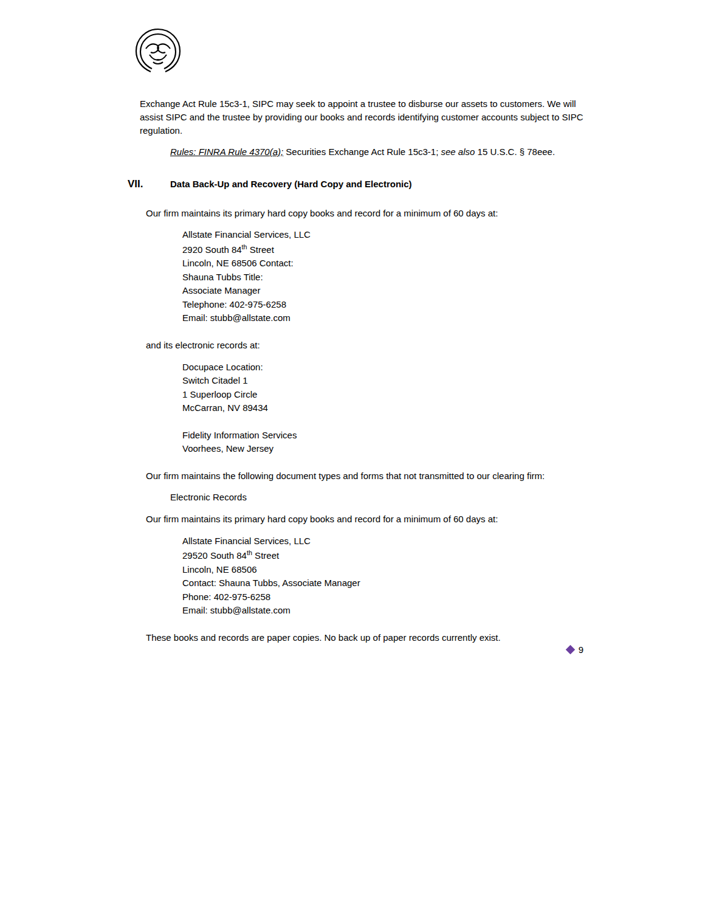Exchange Act Rule 15c3-1, SIPC may seek to appoint a trustee to disburse our assets to customers. We will assist SIPC and the trustee by providing our books and records identifying customer accounts subject to SIPC regulation.
Rules: FINRA Rule 4370(a); Securities Exchange Act Rule 15c3-1; see also 15 U.S.C. § 78eee.
VII. Data Back-Up and Recovery (Hard Copy and Electronic)
Our firm maintains its primary hard copy books and record for a minimum of 60 days at:
Allstate Financial Services, LLC
2920 South 84th Street
Lincoln, NE 68506 Contact:
Shauna Tubbs Title:
Associate Manager
Telephone: 402-975-6258
Email: stubb@allstate.com
and its electronic records at:
Docupace Location:
Switch Citadel 1
1 Superloop Circle
McCarran, NV 89434
Fidelity Information Services
Voorhees, New Jersey
Our firm maintains the following document types and forms that not transmitted to our clearing firm:
Electronic Records
Our firm maintains its primary hard copy books and record for a minimum of 60 days at:
Allstate Financial Services, LLC
29520 South 84th Street
Lincoln, NE 68506
Contact: Shauna Tubbs, Associate Manager
Phone: 402-975-6258
Email: stubb@allstate.com
These books and records are paper copies. No back up of paper records currently exist.
9